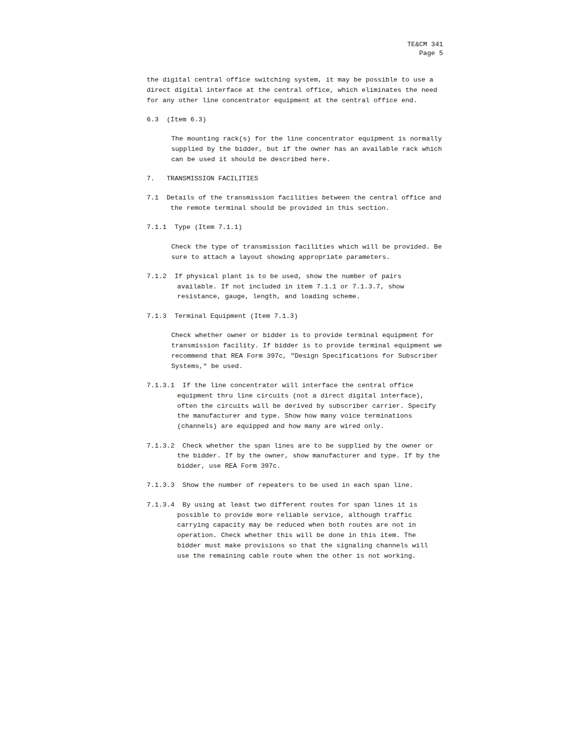TE&CM 341
Page 5
the digital central office switching system, it may be possible to use a direct digital interface at the central office, which eliminates the need for any other line concentrator equipment at the central office end.
6.3 (Item 6.3)
The mounting rack(s) for the line concentrator equipment is normally supplied by the bidder, but if the owner has an available rack which can be used it should be described here.
7. TRANSMISSION FACILITIES
7.1 Details of the transmission facilities between the central office and the remote terminal should be provided in this section.
7.1.1 Type (Item 7.1.1)
Check the type of transmission facilities which will be provided. Be sure to attach a layout showing appropriate parameters.
7.1.2 If physical plant is to be used, show the number of pairs available. If not included in item 7.1.1 or 7.1.3.7, show resistance, gauge, length, and loading scheme.
7.1.3 Terminal Equipment (Item 7.1.3)
Check whether owner or bidder is to provide terminal equipment for transmission facility. If bidder is to provide terminal equipment we recommend that REA Form 397c, "Design Specifications for Subscriber Systems," be used.
7.1.3.1 If the line concentrator will interface the central office equipment thru line circuits (not a direct digital interface), often the circuits will be derived by subscriber carrier. Specify the manufacturer and type. Show how many voice terminations (channels) are equipped and how many are wired only.
7.1.3.2 Check whether the span lines are to be supplied by the owner or the bidder. If by the owner, show manufacturer and type. If by the bidder, use REA Form 397c.
7.1.3.3 Show the number of repeaters to be used in each span line.
7.1.3.4 By using at least two different routes for span lines it is possible to provide more reliable service, although traffic carrying capacity may be reduced when both routes are not in operation. Check whether this will be done in this item. The bidder must make provisions so that the signaling channels will use the remaining cable route when the other is not working.